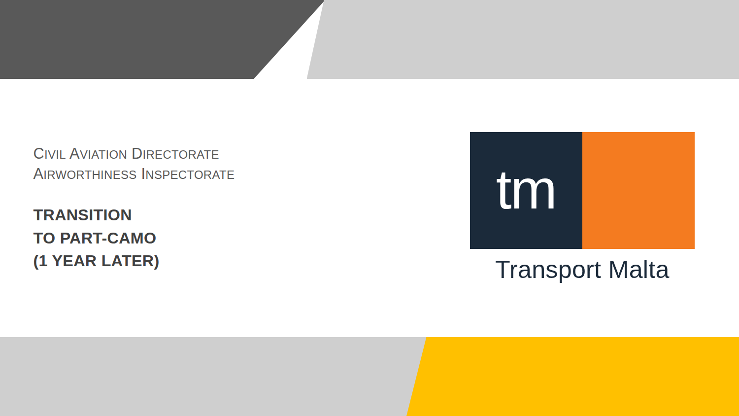CIVIL AVIATION DIRECTORATE
AIRWORTHINESS INSPECTORATE
Transition
to Part-CAMO
(1 year later)
tm
Transport Malta